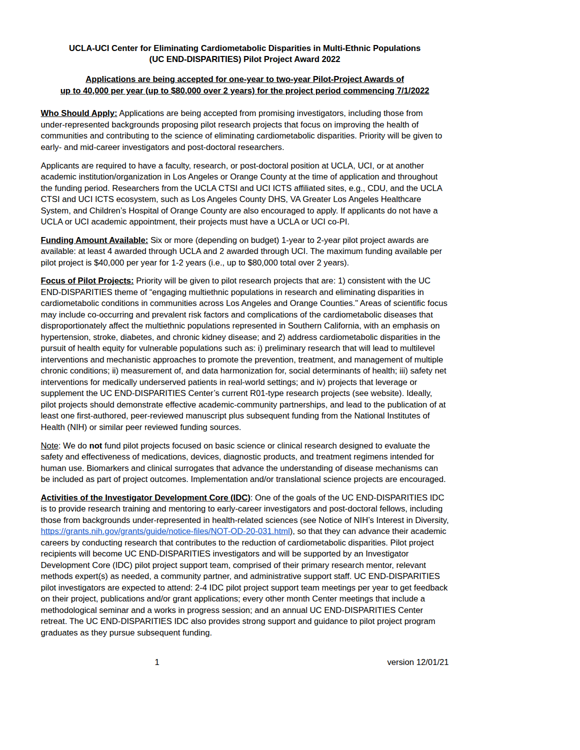UCLA-UCI Center for Eliminating Cardiometabolic Disparities in Multi-Ethnic Populations
(UC END-DISPARITIES) Pilot Project Award 2022
Applications are being accepted for one-year to two-year Pilot-Project Awards of
up to 40,000 per year (up to $80,000 over 2 years) for the project period commencing 7/1/2022
Who Should Apply: Applications are being accepted from promising investigators, including those from under-represented backgrounds proposing pilot research projects that focus on improving the health of communities and contributing to the science of eliminating cardiometabolic disparities. Priority will be given to early- and mid-career investigators and post-doctoral researchers.
Applicants are required to have a faculty, research, or post-doctoral position at UCLA, UCI, or at another academic institution/organization in Los Angeles or Orange County at the time of application and throughout the funding period. Researchers from the UCLA CTSI and UCI ICTS affiliated sites, e.g., CDU, and the UCLA CTSI and UCI ICTS ecosystem, such as Los Angeles County DHS, VA Greater Los Angeles Healthcare System, and Children’s Hospital of Orange County are also encouraged to apply. If applicants do not have a UCLA or UCI academic appointment, their projects must have a UCLA or UCI co-PI.
Funding Amount Available: Six or more (depending on budget) 1-year to 2-year pilot project awards are available: at least 4 awarded through UCLA and 2 awarded through UCI. The maximum funding available per pilot project is $40,000 per year for 1-2 years (i.e., up to $80,000 total over 2 years).
Focus of Pilot Projects: Priority will be given to pilot research projects that are: 1) consistent with the UC END-DISPARITIES theme of “engaging multiethnic populations in research and eliminating disparities in cardiometabolic conditions in communities across Los Angeles and Orange Counties." Areas of scientific focus may include co-occurring and prevalent risk factors and complications of the cardiometabolic diseases that disproportionately affect the multiethnic populations represented in Southern California, with an emphasis on hypertension, stroke, diabetes, and chronic kidney disease; and 2) address cardiometabolic disparities in the pursuit of health equity for vulnerable populations such as: i) preliminary research that will lead to multilevel interventions and mechanistic approaches to promote the prevention, treatment, and management of multiple chronic conditions; ii) measurement of, and data harmonization for, social determinants of health; iii) safety net interventions for medically underserved patients in real-world settings; and iv) projects that leverage or supplement the UC END-DISPARITIES Center’s current R01-type research projects (see website). Ideally, pilot projects should demonstrate effective academic-community partnerships, and lead to the publication of at least one first-authored, peer-reviewed manuscript plus subsequent funding from the National Institutes of Health (NIH) or similar peer reviewed funding sources.
Note: We do not fund pilot projects focused on basic science or clinical research designed to evaluate the safety and effectiveness of medications, devices, diagnostic products, and treatment regimens intended for human use. Biomarkers and clinical surrogates that advance the understanding of disease mechanisms can be included as part of project outcomes. Implementation and/or translational science projects are encouraged.
Activities of the Investigator Development Core (IDC): One of the goals of the UC END-DISPARITIES IDC is to provide research training and mentoring to early-career investigators and post-doctoral fellows, including those from backgrounds under-represented in health-related sciences (see Notice of NIH’s Interest in Diversity, https://grants.nih.gov/grants/guide/notice-files/NOT-OD-20-031.html), so that they can advance their academic careers by conducting research that contributes to the reduction of cardiometabolic disparities. Pilot project recipients will become UC END-DISPARITIES investigators and will be supported by an Investigator Development Core (IDC) pilot project support team, comprised of their primary research mentor, relevant methods expert(s) as needed, a community partner, and administrative support staff. UC END-DISPARITIES pilot investigators are expected to attend: 2-4 IDC pilot project support team meetings per year to get feedback on their project, publications and/or grant applications; every other month Center meetings that include a methodological seminar and a works in progress session; and an annual UC END-DISPARITIES Center retreat. The UC END-DISPARITIES IDC also provides strong support and guidance to pilot project program graduates as they pursue subsequent funding.
1 version 12/01/21